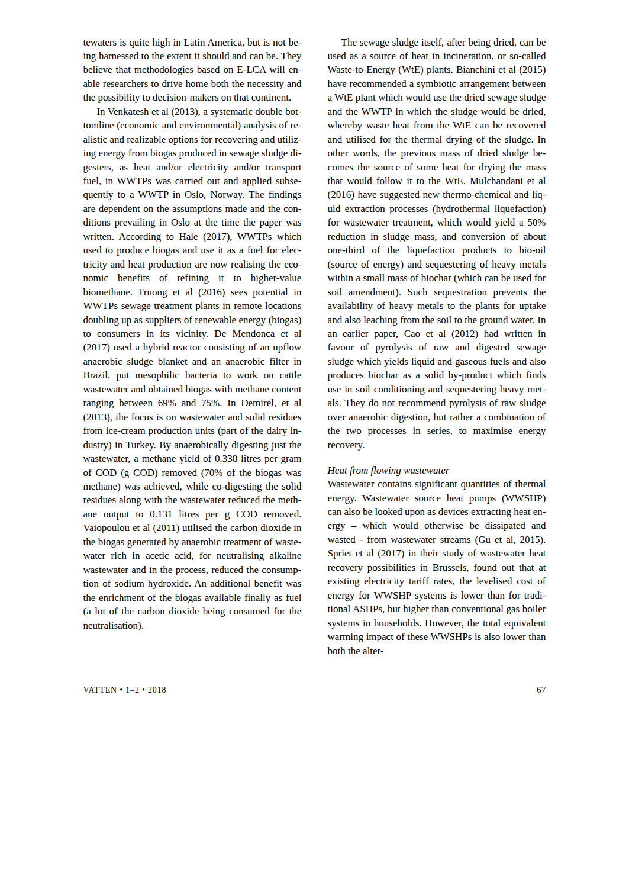tewaters is quite high in Latin America, but is not being harnessed to the extent it should and can be. They believe that methodologies based on E-LCA will enable researchers to drive home both the necessity and the possibility to decision-makers on that continent.
In Venkatesh et al (2013), a systematic double bottomline (economic and environmental) analysis of realistic and realizable options for recovering and utilizing energy from biogas produced in sewage sludge digesters, as heat and/or electricity and/or transport fuel, in WWTPs was carried out and applied subsequently to a WWTP in Oslo, Norway. The findings are dependent on the assumptions made and the conditions prevailing in Oslo at the time the paper was written. According to Hale (2017), WWTPs which used to produce biogas and use it as a fuel for electricity and heat production are now realising the economic benefits of refining it to higher-value biomethane. Truong et al (2016) sees potential in WWTPs sewage treatment plants in remote locations doubling up as suppliers of renewable energy (biogas) to consumers in its vicinity. De Mendonca et al (2017) used a hybrid reactor consisting of an upflow anaerobic sludge blanket and an anaerobic filter in Brazil, put mesophilic bacteria to work on cattle wastewater and obtained biogas with methane content ranging between 69% and 75%. In Demirel, et al (2013), the focus is on wastewater and solid residues from ice-cream production units (part of the dairy industry) in Turkey. By anaerobically digesting just the wastewater, a methane yield of 0.338 litres per gram of COD (g COD) removed (70% of the biogas was methane) was achieved, while co-digesting the solid residues along with the wastewater reduced the methane output to 0.131 litres per g COD removed. Vaiopoulou et al (2011) utilised the carbon dioxide in the biogas generated by anaerobic treatment of wastewater rich in acetic acid, for neutralising alkaline wastewater and in the process, reduced the consumption of sodium hydroxide. An additional benefit was the enrichment of the biogas available finally as fuel (a lot of the carbon dioxide being consumed for the neutralisation).
The sewage sludge itself, after being dried, can be used as a source of heat in incineration, or so-called Waste-to-Energy (WtE) plants. Bianchini et al (2015) have recommended a symbiotic arrangement between a WtE plant which would use the dried sewage sludge and the WWTP in which the sludge would be dried, whereby waste heat from the WtE can be recovered and utilised for the thermal drying of the sludge. In other words, the previous mass of dried sludge becomes the source of some heat for drying the mass that would follow it to the WtE. Mulchandani et al (2016) have suggested new thermo-chemical and liquid extraction processes (hydrothermal liquefaction) for wastewater treatment, which would yield a 50% reduction in sludge mass, and conversion of about one-third of the liquefaction products to bio-oil (source of energy) and sequestering of heavy metals within a small mass of biochar (which can be used for soil amendment). Such sequestration prevents the availability of heavy metals to the plants for uptake and also leaching from the soil to the ground water. In an earlier paper, Cao et al (2012) had written in favour of pyrolysis of raw and digested sewage sludge which yields liquid and gaseous fuels and also produces biochar as a solid by-product which finds use in soil conditioning and sequestering heavy metals. They do not recommend pyrolysis of raw sludge over anaerobic digestion, but rather a combination of the two processes in series, to maximise energy recovery.
Heat from flowing wastewater
Wastewater contains significant quantities of thermal energy. Wastewater source heat pumps (WWSHP) can also be looked upon as devices extracting heat energy – which would otherwise be dissipated and wasted - from wastewater streams (Gu et al, 2015). Spriet et al (2017) in their study of wastewater heat recovery possibilities in Brussels, found out that at existing electricity tariff rates, the levelised cost of energy for WWSHP systems is lower than for traditional ASHPs, but higher than conventional gas boiler systems in households. However, the total equivalent warming impact of these WWSHPs is also lower than both the alter-
VATTEN • 1–2 • 2018 67